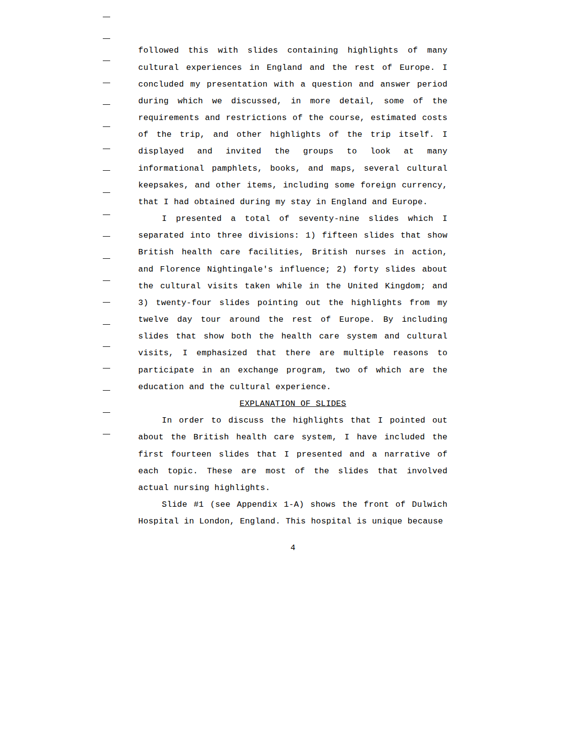followed this with slides containing highlights of many cultural experiences in England and the rest of Europe. I concluded my presentation with a question and answer period during which we discussed, in more detail, some of the requirements and restrictions of the course, estimated costs of the trip, and other highlights of the trip itself. I displayed and invited the groups to look at many informational pamphlets, books, and maps, several cultural keepsakes, and other items, including some foreign currency, that I had obtained during my stay in England and Europe.
I presented a total of seventy-nine slides which I separated into three divisions: 1) fifteen slides that show British health care facilities, British nurses in action, and Florence Nightingale's influence; 2) forty slides about the cultural visits taken while in the United Kingdom; and 3) twenty-four slides pointing out the highlights from my twelve day tour around the rest of Europe. By including slides that show both the health care system and cultural visits, I emphasized that there are multiple reasons to participate in an exchange program, two of which are the education and the cultural experience.
EXPLANATION OF SLIDES
In order to discuss the highlights that I pointed out about the British health care system, I have included the first fourteen slides that I presented and a narrative of each topic. These are most of the slides that involved actual nursing highlights.
Slide #1 (see Appendix 1-A) shows the front of Dulwich Hospital in London, England. This hospital is unique because
4